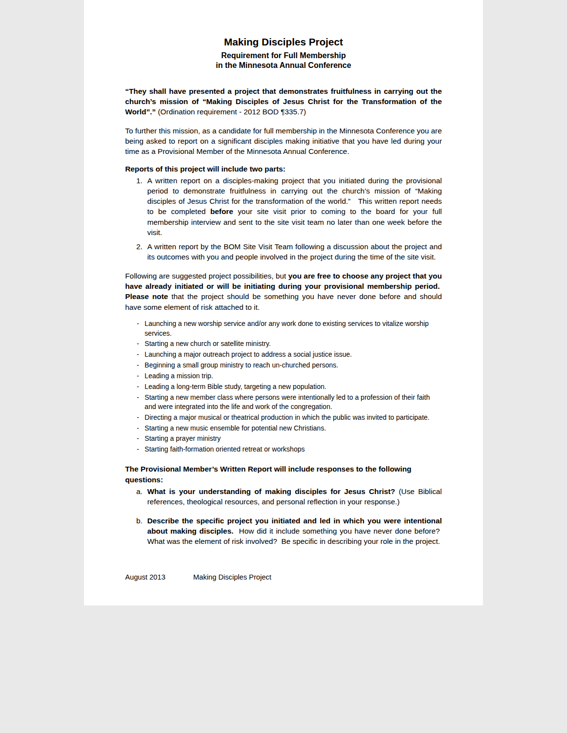Making Disciples Project Requirement for Full Membership in the Minnesota Annual Conference
“They shall have presented a project that demonstrates fruitfulness in carrying out the church’s mission of “Making Disciples of Jesus Christ for the Transformation of the World”.” (Ordination requirement - 2012 BOD ¶335.7)
To further this mission, as a candidate for full membership in the Minnesota Conference you are being asked to report on a significant disciples making initiative that you have led during your time as a Provisional Member of the Minnesota Annual Conference.
Reports of this project will include two parts:
A written report on a disciples-making project that you initiated during the provisional period to demonstrate fruitfulness in carrying out the church’s mission of “Making disciples of Jesus Christ for the transformation of the world.” This written report needs to be completed before your site visit prior to coming to the board for your full membership interview and sent to the site visit team no later than one week before the visit.
A written report by the BOM Site Visit Team following a discussion about the project and its outcomes with you and people involved in the project during the time of the site visit.
Following are suggested project possibilities, but you are free to choose any project that you have already initiated or will be initiating during your provisional membership period. Please note that the project should be something you have never done before and should have some element of risk attached to it.
Launching a new worship service and/or any work done to existing services to vitalize worship services.
Starting a new church or satellite ministry.
Launching a major outreach project to address a social justice issue.
Beginning a small group ministry to reach un-churched persons.
Leading a mission trip.
Leading a long-term Bible study, targeting a new population.
Starting a new member class where persons were intentionally led to a profession of their faith and were integrated into the life and work of the congregation.
Directing a major musical or theatrical production in which the public was invited to participate.
Starting a new music ensemble for potential new Christians.
Starting a prayer ministry
Starting faith-formation oriented retreat or workshops
The Provisional Member’s Written Report will include responses to the following questions:
What is your understanding of making disciples for Jesus Christ? (Use Biblical references, theological resources, and personal reflection in your response.)
Describe the specific project you initiated and led in which you were intentional about making disciples. How did it include something you have never done before? What was the element of risk involved? Be specific in describing your role in the project.
August 2013 Making Disciples Project